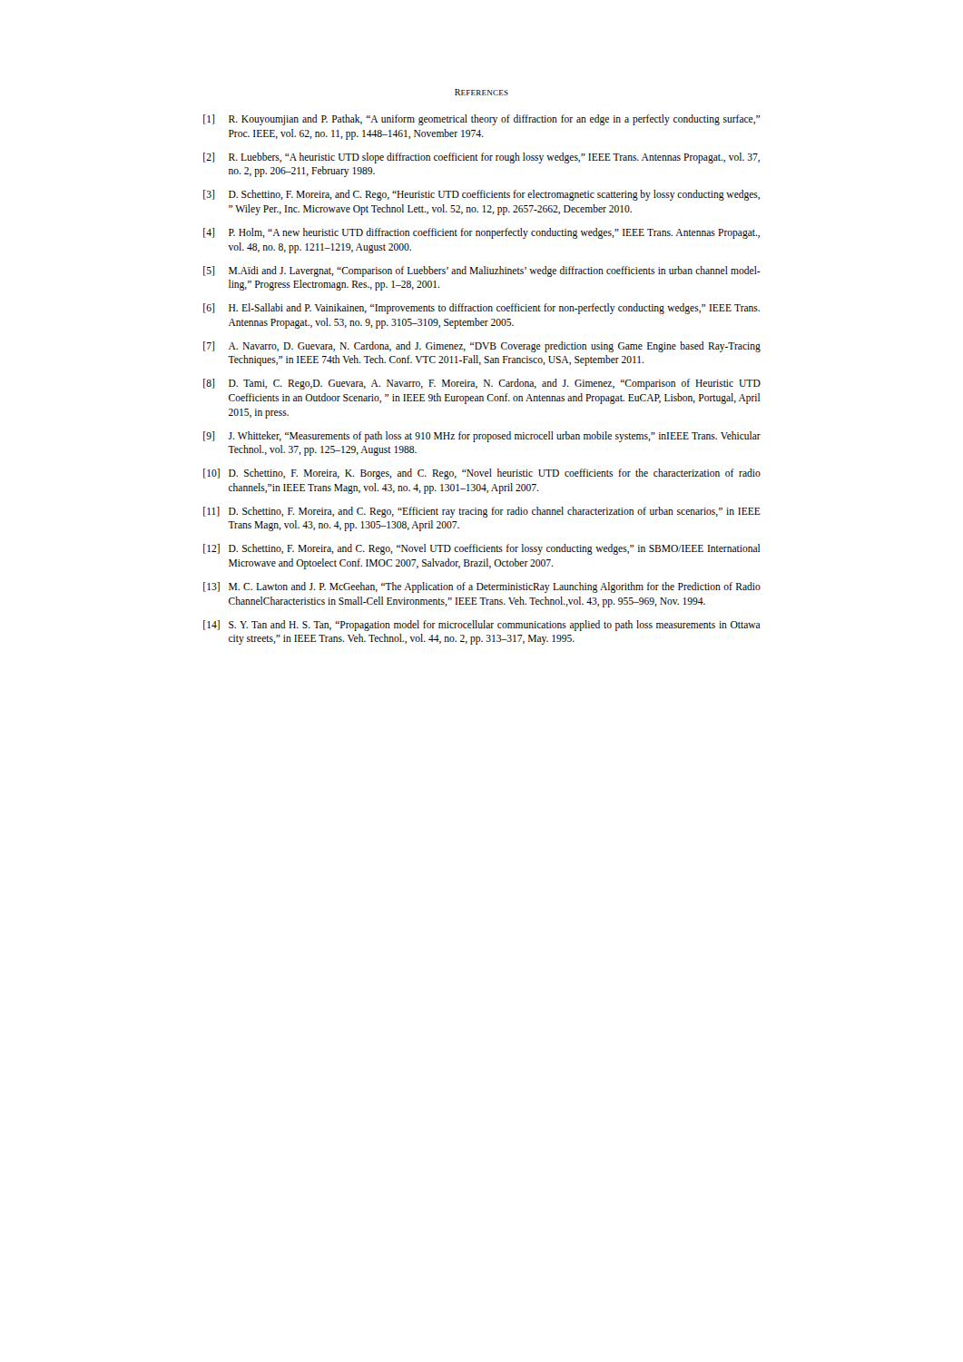References
[1] R. Kouyoumjian and P. Pathak, “A uniform geometrical theory of diffraction for an edge in a perfectly conducting surface,” Proc. IEEE, vol. 62, no. 11, pp. 1448–1461, November 1974.
[2] R. Luebbers, “A heuristic UTD slope diffraction coefficient for rough lossy wedges,” IEEE Trans. Antennas Propagat., vol. 37, no. 2, pp. 206–211, February 1989.
[3] D. Schettino, F. Moreira, and C. Rego, “Heuristic UTD coefficients for electromagnetic scattering by lossy conducting wedges, ” Wiley Per., Inc. Microwave Opt Technol Lett., vol. 52, no. 12, pp. 2657-2662, December 2010.
[4] P. Holm, “A new heuristic UTD diffraction coefficient for nonperfectly conducting wedges,” IEEE Trans. Antennas Propagat., vol. 48, no. 8, pp. 1211–1219, August 2000.
[5] M.Aïdi and J. Lavergnat, “Comparison of Luebbers’ and Maliuzhinets’ wedge diffraction coefficients in urban channel modelling,” Progress Electromagn. Res., pp. 1–28, 2001.
[6] H. El-Sallabi and P. Vainikainen, “Improvements to diffraction coefficient for non-perfectly conducting wedges,” IEEE Trans. Antennas Propagat., vol. 53, no. 9, pp. 3105–3109, September 2005.
[7] A. Navarro, D. Guevara, N. Cardona, and J. Gimenez, “DVB Coverage prediction using Game Engine based Ray-Tracing Techniques,” in IEEE 74th Veh. Tech. Conf. VTC 2011-Fall, San Francisco, USA, September 2011.
[8] D. Tami, C. Rego,D. Guevara, A. Navarro, F. Moreira, N. Cardona, and J. Gimenez, “Comparison of Heuristic UTD Coefficients in an Outdoor Scenario, ” in IEEE 9th European Conf. on Antennas and Propagat. EuCAP, Lisbon, Portugal, April 2015, in press.
[9] J. Whitteker, “Measurements of path loss at 910 MHz for proposed microcell urban mobile systems,” inIEEE Trans. Vehicular Technol., vol. 37, pp. 125–129, August 1988.
[10] D. Schettino, F. Moreira, K. Borges, and C. Rego, “Novel heuristic UTD coefficients for the characterization of radio channels,”in IEEE Trans Magn, vol. 43, no. 4, pp. 1301–1304, April 2007.
[11] D. Schettino, F. Moreira, and C. Rego, “Efficient ray tracing for radio channel characterization of urban scenarios,” in IEEE Trans Magn, vol. 43, no. 4, pp. 1305–1308, April 2007.
[12] D. Schettino, F. Moreira, and C. Rego, “Novel UTD coefficients for lossy conducting wedges,” in SBMO/IEEE International Microwave and Optoelect Conf. IMOC 2007, Salvador, Brazil, October 2007.
[13] M. C. Lawton and J. P. McGeehan, “The Application of a DeterministicRay Launching Algorithm for the Prediction of Radio ChannelCharacteristics in Small-Cell Environments,” IEEE Trans. Veh. Technol.,vol. 43, pp. 955–969, Nov. 1994.
[14] S. Y. Tan and H. S. Tan, “Propagation model for microcellular communications applied to path loss measurements in Ottawa city streets,” in IEEE Trans. Veh. Technol., vol. 44, no. 2, pp. 313–317, May. 1995.